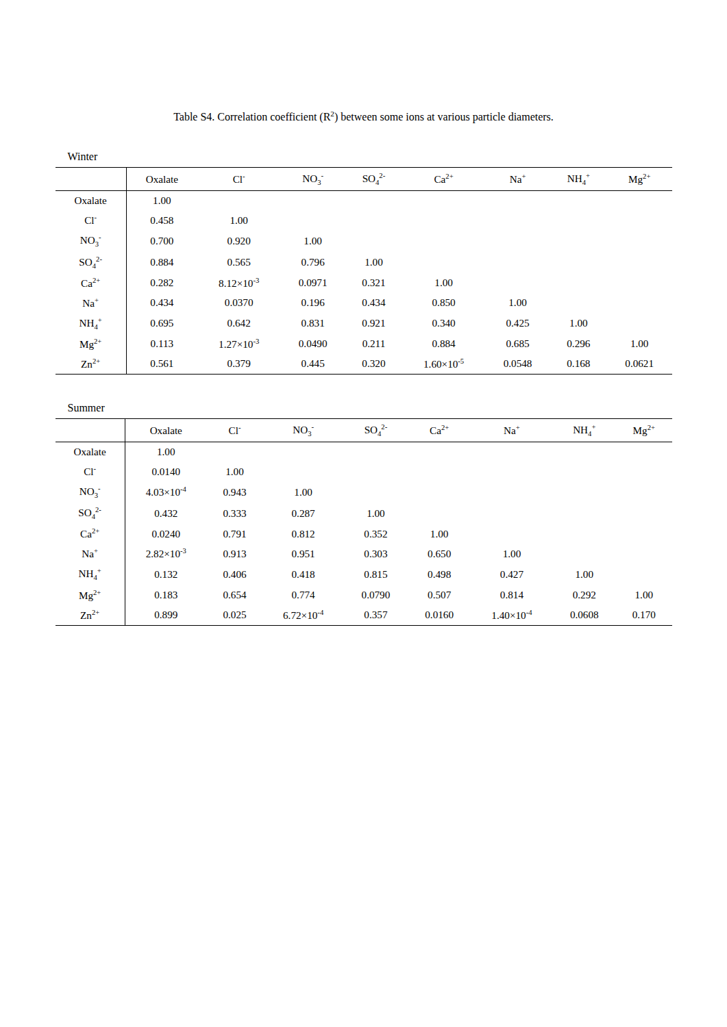Table S4. Correlation coefficient (R2) between some ions at various particle diameters.
Winter
| | Oxalate | Cl - | NO 3 - | SO 4 2- | Ca 2+ | Na + | NH 4 + | Mg 2+ |
| --- | --- | --- | --- | --- | --- | --- | --- | --- |
| Oxalate | 1.00 | | | | | | | |
| Cl - | 0.458 | 1.00 | | | | | | |
| NO 3 - | 0.700 | 0.920 | 1.00 | | | | | |
| SO 4 2- | 0.884 | 0.565 | 0.796 | 1.00 | | | | |
| Ca 2+ | 0.282 | 8.12×10 -3 | 0.0971 | 0.321 | 1.00 | | | |
| Na + | 0.434 | 0.0370 | 0.196 | 0.434 | 0.850 | 1.00 | | |
| NH 4 + | 0.695 | 0.642 | 0.831 | 0.921 | 0.340 | 0.425 | 1.00 | |
| Mg 2+ | 0.113 | 1.27×10 -3 | 0.0490 | 0.211 | 0.884 | 0.685 | 0.296 | 1.00 |
| Zn 2+ | 0.561 | 0.379 | 0.445 | 0.320 | 1.60×10 -5 | 0.0548 | 0.168 | 0.0621 |
Summer
| | Oxalate | Cl - | NO 3 - | SO 4 2- | Ca 2+ | Na + | NH 4 + | Mg 2+ |
| --- | --- | --- | --- | --- | --- | --- | --- | --- |
| Oxalate | 1.00 | | | | | | | |
| Cl - | 0.0140 | 1.00 | | | | | | |
| NO 3 - | 4.03×10 -4 | 0.943 | 1.00 | | | | | |
| SO 4 2- | 0.432 | 0.333 | 0.287 | 1.00 | | | | |
| Ca 2+ | 0.0240 | 0.791 | 0.812 | 0.352 | 1.00 | | | |
| Na + | 2.82×10 -3 | 0.913 | 0.951 | 0.303 | 0.650 | 1.00 | | |
| NH 4 + | 0.132 | 0.406 | 0.418 | 0.815 | 0.498 | 0.427 | 1.00 | |
| Mg 2+ | 0.183 | 0.654 | 0.774 | 0.0790 | 0.507 | 0.814 | 0.292 | 1.00 |
| Zn 2+ | 0.899 | 0.025 | 6.72×10 -4 | 0.357 | 0.0160 | 1.40×10 -4 | 0.0608 | 0.170 |